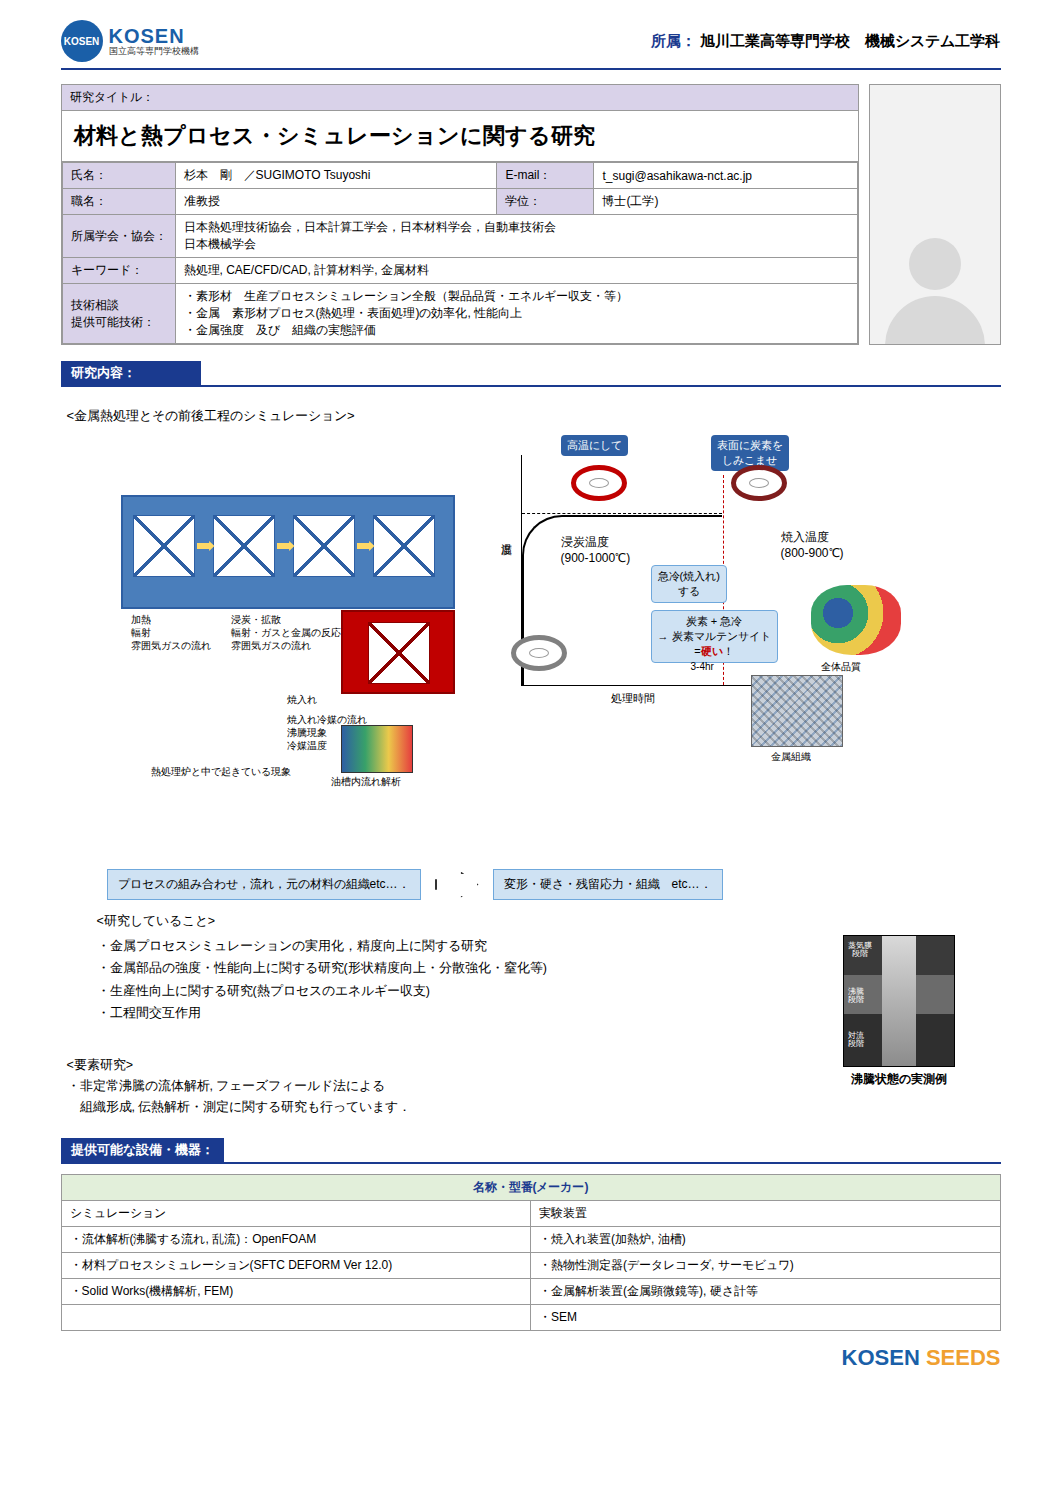KOSEN
KOSEN
国立高等専門学校機構
所属： 旭川工業高等専門学校　機械システム工学科
研究タイトル：
材料と熱プロセス・シミュレーションに関する研究
| 氏名： | 杉本 剛 ／SUGIMOTO Tsuyoshi | E-mail： | t_sugi@asahikawa-nct.ac.jp |
| 職名： | 准教授 | 学位： | 博士(工学) |
| 所属学会・協会： | 日本熱処理技術協会，日本計算工学会，日本材料学会，自動車技術会 日本機械学会 |
| キーワード： | 熱処理, CAE/CFD/CAD, 計算材料学, 金属材料 |
| 技術相談 提供可能技術： | ・素形材 生産プロセスシミュレーション全般（製品品質・エネルギー収支・等） ・金属 素形材プロセス(熱処理・表面処理)の効率化, 性能向上 ・金属強度 及び 組織の実態評価 |
研究内容：
<金属熱処理とその前後工程のシミュレーション>
加熱
輻射
雰囲気ガスの流れ
浸炭・拡散
輻射・ガスと金属の反応
雰囲気ガスの流れ
焼入れ
焼入れ冷媒の流れ
沸騰現象
冷媒温度
油槽内流れ解析
熱処理炉と中で起きている現象
温度
処理時間
高温にして
表面に炭素を
しみこませ
浸炭温度
(900-1000℃)
焼入温度
(800-900℃)
急冷(焼入れ)
する
炭素 + 急冷
→ 炭素マルテンサイト
=硬い！
全体品質
金属組織
3-4hr
プロセスの組み合わせ，流れ，元の材料の組織etc…．
変形・硬さ・残留応力・組織　etc…．
<研究していること>
・金属プロセスシミュレーションの実用化，精度向上に関する研究
・金属部品の強度・性能向上に関する研究(形状精度向上・分散強化・窒化等)
・生産性向上に関する研究(熱プロセスのエネルギー収支)
・工程間交互作用
蒸気膜
段階
沸騰
段階
対流
段階
沸騰状態の実測例
<要素研究>
・非定常沸騰の流体解析, フェーズフィールド法による
　組織形成, 伝熱解析・測定に関する研究も行っています．
提供可能な設備・機器：
| 名称・型番(メーカー) |
| --- |
| シミュレーション | 実験装置 |
| ・流体解析(沸騰する流れ, 乱流)：OpenFOAM | ・焼入れ装置(加熱炉, 油槽) |
| ・材料プロセスシミュレーション(SFTC DEFORM Ver 12.0) | ・熱物性測定器(データレコーダ, サーモビュワ) |
| ・Solid Works(機構解析, FEM) | ・金属解析装置(金属顕微鏡等), 硬さ計等 |
| | ・SEM |
KOSEN SEEDS